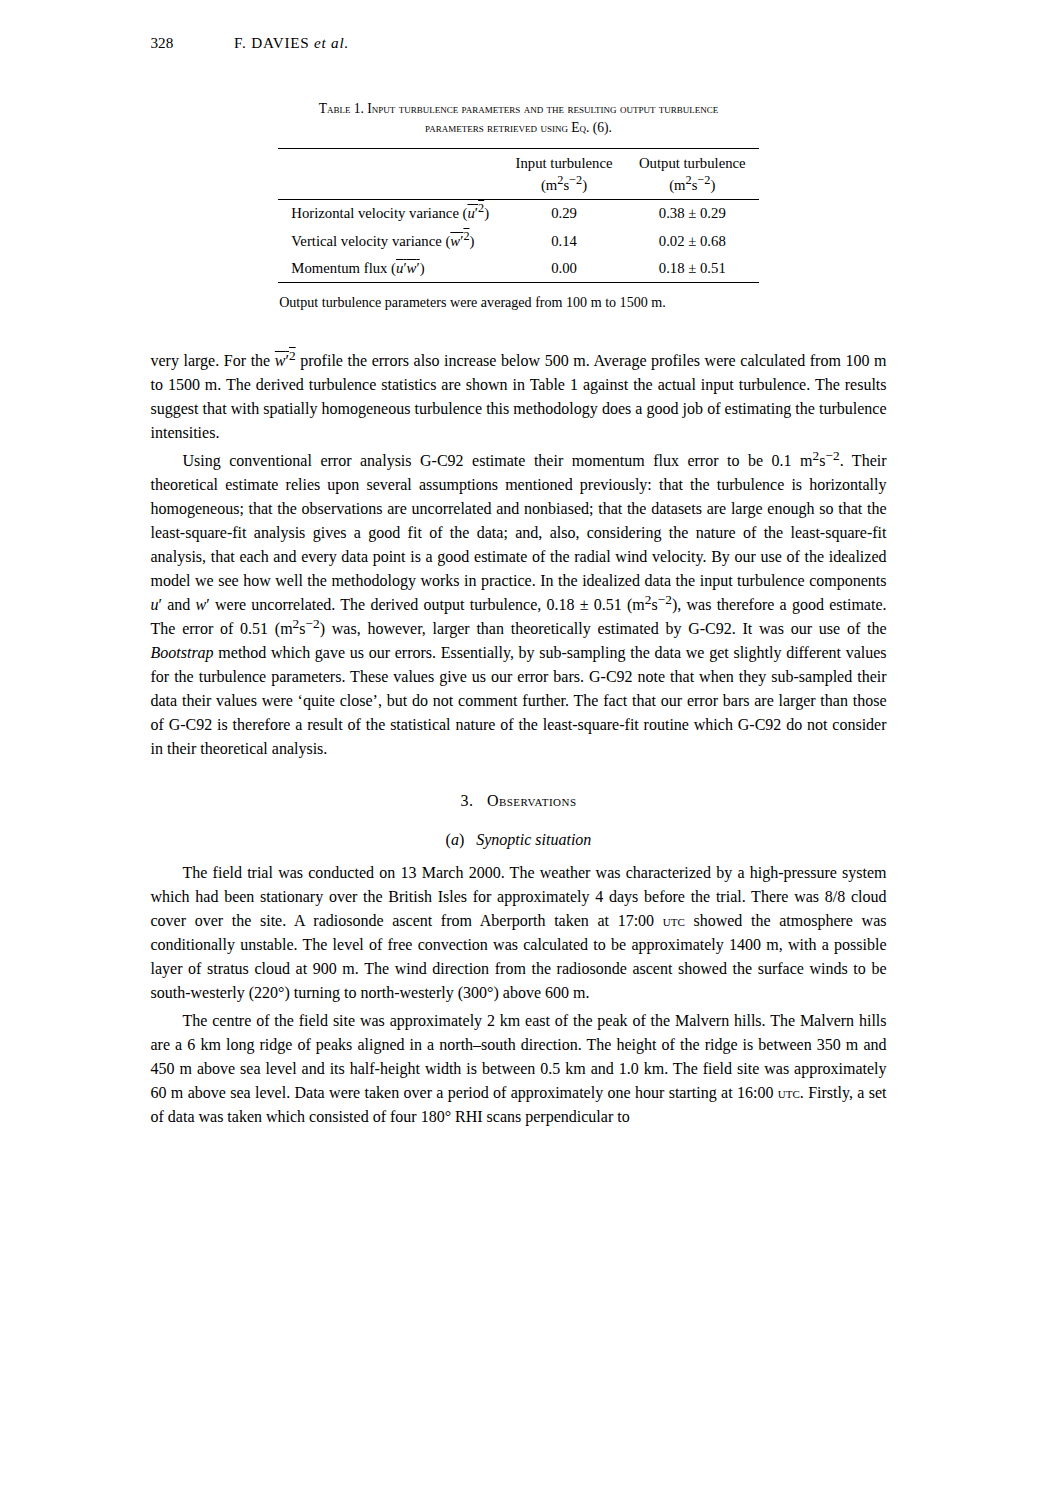328 F. DAVIES et al.
Table 1. Input turbulence parameters and the resulting output turbulence parameters retrieved using Eq. (6).
| | Input turbulence (m 2 s −2 ) | Output turbulence (m 2 s −2 ) |
| --- | --- | --- |
| Horizontal velocity variance ( u ′ 2 ) | 0.29 | 0.38 ± 0.29 |
| Vertical velocity variance ( w ′ 2 ) | 0.14 | 0.02 ± 0.68 |
| Momentum flux ( u ′ w ′ ) | 0.00 | 0.18 ± 0.51 |
Output turbulence parameters were averaged from 100 m to 1500 m.
very large. For the w′2 profile the errors also increase below 500 m. Average profiles were calculated from 100 m to 1500 m. The derived turbulence statistics are shown in Table 1 against the actual input turbulence. The results suggest that with spatially homogeneous turbulence this methodology does a good job of estimating the turbulence intensities.
Using conventional error analysis G-C92 estimate their momentum flux error to be 0.1 m2s−2. Their theoretical estimate relies upon several assumptions mentioned previously: that the turbulence is horizontally homogeneous; that the observations are uncorrelated and nonbiased; that the datasets are large enough so that the least-square-fit analysis gives a good fit of the data; and, also, considering the nature of the least-square-fit analysis, that each and every data point is a good estimate of the radial wind velocity. By our use of the idealized model we see how well the methodology works in practice. In the idealized data the input turbulence components u′ and w′ were uncorrelated. The derived output turbulence, 0.18 ± 0.51 (m2s−2), was therefore a good estimate. The error of 0.51 (m2s−2) was, however, larger than theoretically estimated by G-C92. It was our use of the Bootstrap method which gave us our errors. Essentially, by sub-sampling the data we get slightly different values for the turbulence parameters. These values give us our error bars. G-C92 note that when they sub-sampled their data their values were ‘quite close’, but do not comment further. The fact that our error bars are larger than those of G-C92 is therefore a result of the statistical nature of the least-square-fit routine which G-C92 do not consider in their theoretical analysis.
3. Observations
(a) Synoptic situation
The field trial was conducted on 13 March 2000. The weather was characterized by a high-pressure system which had been stationary over the British Isles for approximately 4 days before the trial. There was 8/8 cloud cover over the site. A radiosonde ascent from Aberporth taken at 17:00 utc showed the atmosphere was conditionally unstable. The level of free convection was calculated to be approximately 1400 m, with a possible layer of stratus cloud at 900 m. The wind direction from the radiosonde ascent showed the surface winds to be south-westerly (220°) turning to north-westerly (300°) above 600 m.
The centre of the field site was approximately 2 km east of the peak of the Malvern hills. The Malvern hills are a 6 km long ridge of peaks aligned in a north–south direction. The height of the ridge is between 350 m and 450 m above sea level and its half-height width is between 0.5 km and 1.0 km. The field site was approximately 60 m above sea level. Data were taken over a period of approximately one hour starting at 16:00 utc. Firstly, a set of data was taken which consisted of four 180° RHI scans perpendicular to